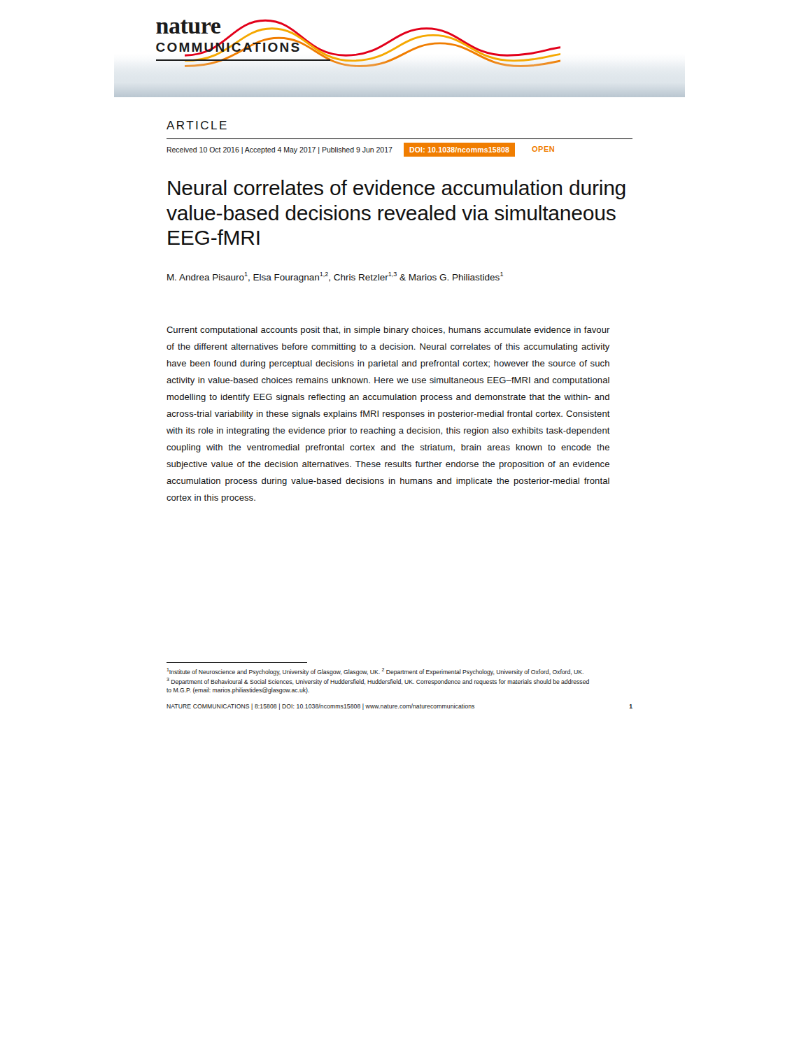nature
COMMUNICATIONS
ARTICLE
Received 10 Oct 2016 | Accepted 4 May 2017 | Published 9 Jun 2017
DOI: 10.1038/ncomms15808
OPEN
Neural correlates of evidence accumulation during value-based decisions revealed via simultaneous EEG-fMRI
M. Andrea Pisauro1, Elsa Fouragnan1,2, Chris Retzler1,3 & Marios G. Philiastides1
Current computational accounts posit that, in simple binary choices, humans accumulate evidence in favour of the different alternatives before committing to a decision. Neural correlates of this accumulating activity have been found during perceptual decisions in parietal and prefrontal cortex; however the source of such activity in value-based choices remains unknown. Here we use simultaneous EEG–fMRI and computational modelling to identify EEG signals reflecting an accumulation process and demonstrate that the within- and across-trial variability in these signals explains fMRI responses in posterior-medial frontal cortex. Consistent with its role in integrating the evidence prior to reaching a decision, this region also exhibits task-dependent coupling with the ventromedial prefrontal cortex and the striatum, brain areas known to encode the subjective value of the decision alternatives. These results further endorse the proposition of an evidence accumulation process during value-based decisions in humans and implicate the posterior-medial frontal cortex in this process.
1Institute of Neuroscience and Psychology, University of Glasgow, Glasgow, UK. 2 Department of Experimental Psychology, University of Oxford, Oxford, UK.
3 Department of Behavioural & Social Sciences, University of Huddersfield, Huddersfield, UK. Correspondence and requests for materials should be addressed
to M.G.P. (email: marios.philiastides@glasgow.ac.uk).
NATURE COMMUNICATIONS | 8:15808 | DOI: 10.1038/ncomms15808 | www.nature.com/naturecommunications
1